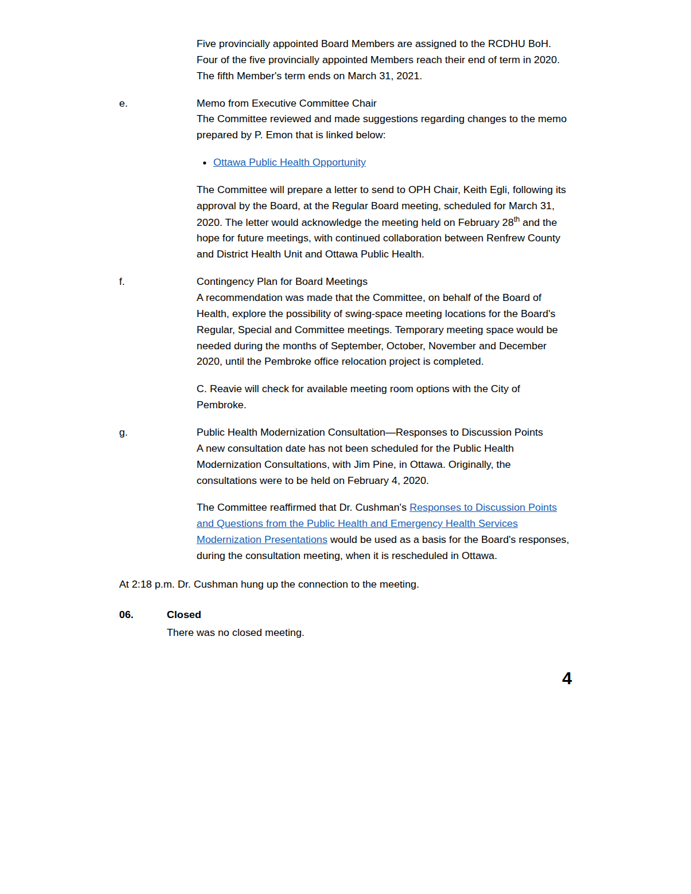Five provincially appointed Board Members are assigned to the RCDHU BoH. Four of the five provincially appointed Members reach their end of term in 2020. The fifth Member's term ends on March 31, 2021.
e.
Memo from Executive Committee Chair
The Committee reviewed and made suggestions regarding changes to the memo prepared by P. Emon that is linked below:
Ottawa Public Health Opportunity
The Committee will prepare a letter to send to OPH Chair, Keith Egli, following its approval by the Board, at the Regular Board meeting, scheduled for March 31, 2020. The letter would acknowledge the meeting held on February 28th and the hope for future meetings, with continued collaboration between Renfrew County and District Health Unit and Ottawa Public Health.
f.
Contingency Plan for Board Meetings
A recommendation was made that the Committee, on behalf of the Board of Health, explore the possibility of swing-space meeting locations for the Board's Regular, Special and Committee meetings. Temporary meeting space would be needed during the months of September, October, November and December 2020, until the Pembroke office relocation project is completed.
C. Reavie will check for available meeting room options with the City of Pembroke.
g.
Public Health Modernization Consultation—Responses to Discussion Points
A new consultation date has not been scheduled for the Public Health Modernization Consultations, with Jim Pine, in Ottawa. Originally, the consultations were to be held on February 4, 2020.
The Committee reaffirmed that Dr. Cushman's Responses to Discussion Points and Questions from the Public Health and Emergency Health Services Modernization Presentations would be used as a basis for the Board's responses, during the consultation meeting, when it is rescheduled in Ottawa.
At 2:18 p.m. Dr. Cushman hung up the connection to the meeting.
06.
Closed
There was no closed meeting.
4